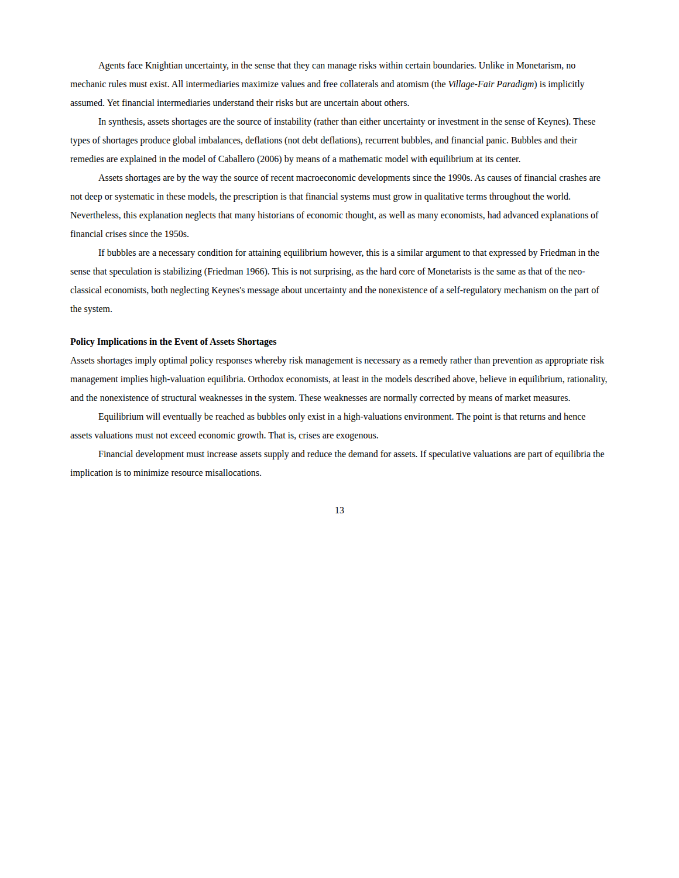Agents face Knightian uncertainty, in the sense that they can manage risks within certain boundaries. Unlike in Monetarism, no mechanic rules must exist. All intermediaries maximize values and free collaterals and atomism (the Village-Fair Paradigm) is implicitly assumed. Yet financial intermediaries understand their risks but are uncertain about others.
In synthesis, assets shortages are the source of instability (rather than either uncertainty or investment in the sense of Keynes). These types of shortages produce global imbalances, deflations (not debt deflations), recurrent bubbles, and financial panic. Bubbles and their remedies are explained in the model of Caballero (2006) by means of a mathematic model with equilibrium at its center.
Assets shortages are by the way the source of recent macroeconomic developments since the 1990s. As causes of financial crashes are not deep or systematic in these models, the prescription is that financial systems must grow in qualitative terms throughout the world. Nevertheless, this explanation neglects that many historians of economic thought, as well as many economists, had advanced explanations of financial crises since the 1950s.
If bubbles are a necessary condition for attaining equilibrium however, this is a similar argument to that expressed by Friedman in the sense that speculation is stabilizing (Friedman 1966). This is not surprising, as the hard core of Monetarists is the same as that of the neo-classical economists, both neglecting Keynes's message about uncertainty and the nonexistence of a self-regulatory mechanism on the part of the system.
Policy Implications in the Event of Assets Shortages
Assets shortages imply optimal policy responses whereby risk management is necessary as a remedy rather than prevention as appropriate risk management implies high-valuation equilibria. Orthodox economists, at least in the models described above, believe in equilibrium, rationality, and the nonexistence of structural weaknesses in the system. These weaknesses are normally corrected by means of market measures.
Equilibrium will eventually be reached as bubbles only exist in a high-valuations environment. The point is that returns and hence assets valuations must not exceed economic growth. That is, crises are exogenous.
Financial development must increase assets supply and reduce the demand for assets. If speculative valuations are part of equilibria the implication is to minimize resource misallocations.
13